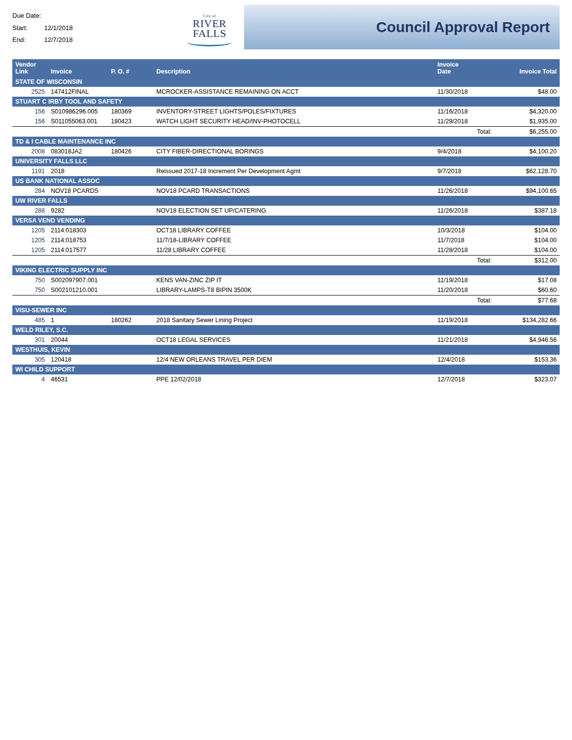| Due Date: | |
| Start: | 12/1/2018 |
| End: | 12/7/2018 |
City of
RIVER
FALLS
Council Approval Report
| Vendor Link | Invoice | P. O. # | Description | Invoice Date | Invoice Total |
| --- | --- | --- | --- | --- | --- |
| STATE OF WISCONSIN |
| 2525 | 147412FINAL | | MCROCKER-ASSISTANCE REMAINING ON ACCT | 11/30/2018 | $48.00 |
| STUART C IRBY TOOL AND SAFETY |
| 156 | S010986296.005 | 180369 | INVENTORY-STREET LIGHTS/POLES/FIXTURES | 11/16/2018 | $4,320.00 |
| 156 | S011055063.001 | 180423 | WATCH LIGHT SECURITY HEAD/INV-PHOTOCELL | 11/29/2018 | $1,935.00 |
| | Total: | $6,255.00 |
| TD & I CABLE MAINTENANCE INC |
| 2008 | 083018JA2 | 180426 | CITY FIBER-DIRECTIONAL BORINGS | 9/4/2018 | $4,100.20 |
| UNIVERSITY FALLS LLC |
| 1191 | 2018 | | Reissued 2017-18 Increment Per Development Agmt | 9/7/2018 | $62,128.70 |
| US BANK NATIONAL ASSOC |
| 284 | NOV18 PCARDS | | NOV18 PCARD TRANSACTIONS | 11/26/2018 | $94,100.65 |
| UW RIVER FALLS |
| 288 | 9282 | | NOV18 ELECTION SET UP/CATERING | 11/26/2018 | $387.18 |
| VERSA VEND VENDING |
| 1205 | 2114:018303 | | OCT18 LIBRARY COFFEE | 10/3/2018 | $104.00 |
| 1205 | 2114:018753 | | 11/7/18-LIBRARY COFFEE | 11/7/2018 | $104.00 |
| 1205 | 2114:017577 | | 11/28 LIBRARY COFFEE | 11/28/2018 | $104.00 |
| | Total: | $312.00 |
| VIKING ELECTRIC SUPPLY INC |
| 750 | S002097907.001 | | KENS VAN-ZINC ZIP IT | 11/19/2018 | $17.08 |
| 750 | S002101210.001 | | LIBRARY-LAMPS-T8 BIPIN 3500K | 11/20/2018 | $60.60 |
| | Total: | $77.68 |
| VISU-SEWER INC |
| 485 | 1 | 180262 | 2018 Sanitary Sewer Lining Project | 11/19/2018 | $134,282.66 |
| WELD RILEY, S.C. |
| 301 | 20044 | | OCT18 LEGAL SERVICES | 11/21/2018 | $4,946.56 |
| WESTHUIS, KEVIN |
| 305 | 120418 | | 12/4 NEW ORLEANS TRAVEL PER DIEM | 12/4/2018 | $153.36 |
| WI CHILD SUPPORT |
| 4 | 46531 | | PPE 12/02/2018 | 12/7/2018 | $323.07 |